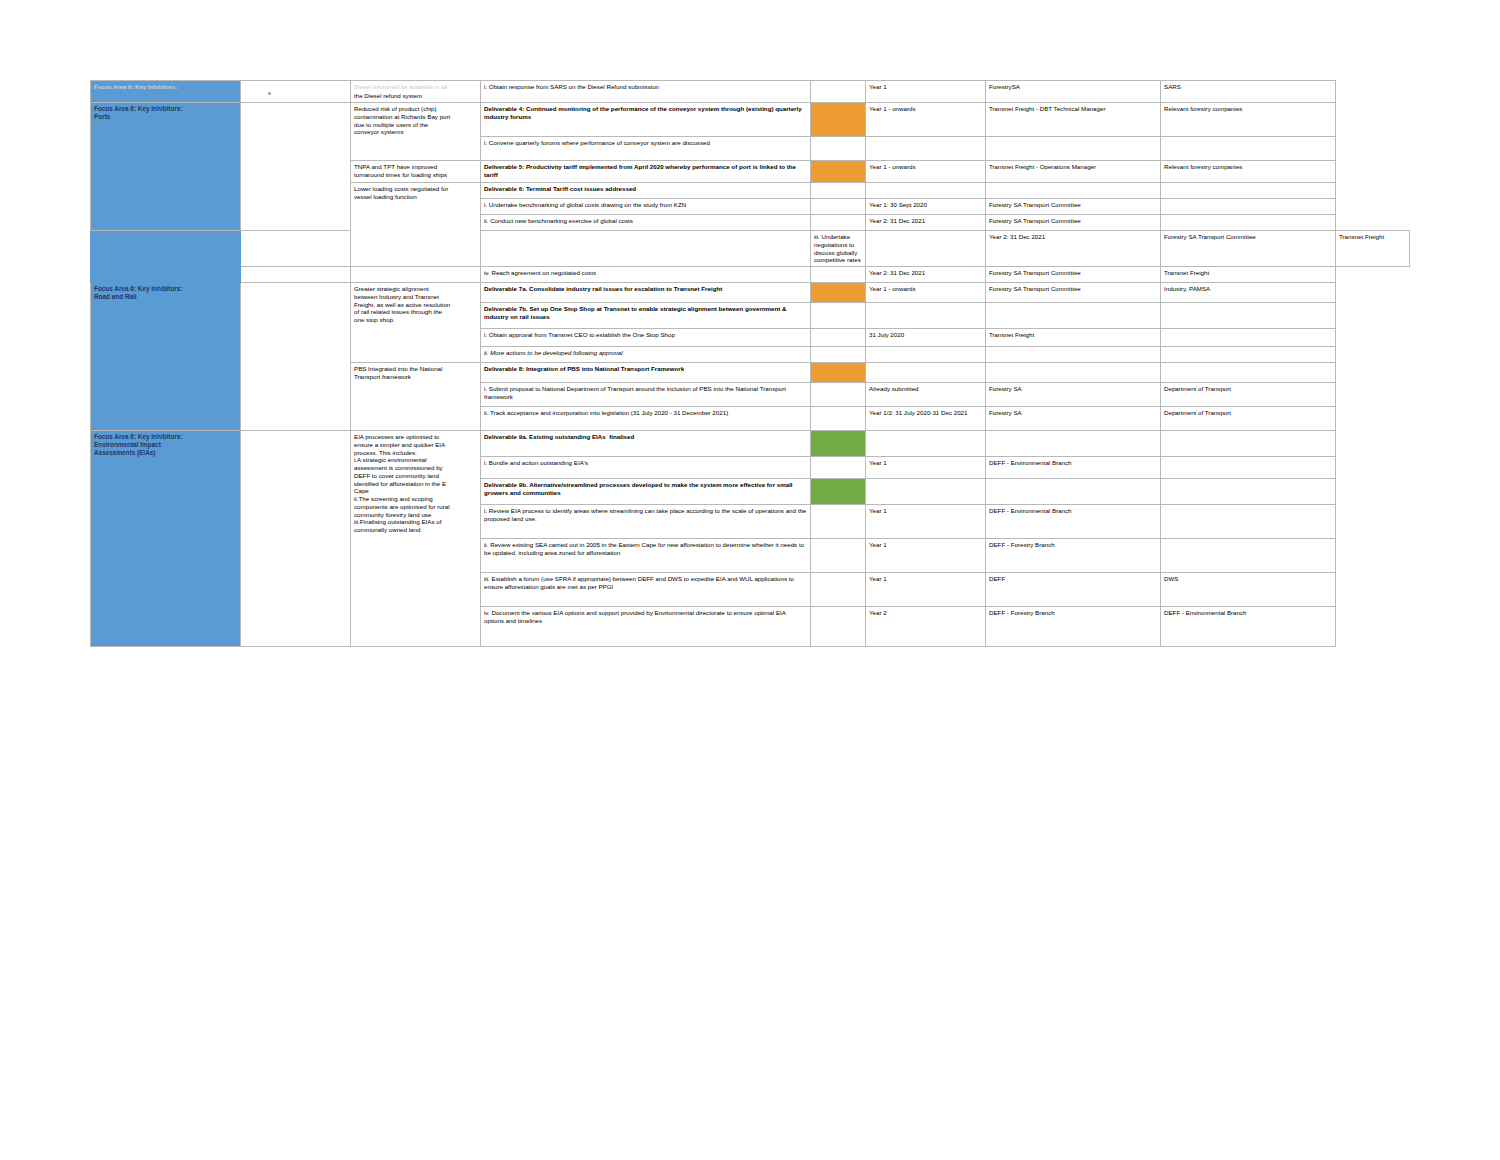| Focus Area 6: Key Inhibitors: | | Diesel refund will be available in all the Diesel refund system | i. Obtain response from SARS on the Diesel Refund submission | | Year 1 | ForestrySA | SARS |
| Focus Area 6: Key Inhibitors: Ports | | Reduced risk of product (chip) contamination at Richards Bay port due to multiple users of the conveyor systems | Deliverable 4: Continued monitoring of the performance of the conveyor system through (existing) quarterly industry forums | | Year 1 - onwards | Transnet Freight - DBT Technical Manager | Relevant forestry companies |
| i. Convene quarterly forums where performance of conveyor system are discussed | | | | |
| TNPA and TPT have improved turnaround times for loading ships | Deliverable 5: Productivity tariff implemented from April 2020 whereby performance of port is linked to the tariff | | Year 1 - onwards | Transnet Freight - Operations Manager | Relevant forestry companies |
| Lower loading costs negotiated for vessel loading function | Deliverable 6: Terminal Tariff cost issues addressed | | | | |
| i. Undertake benchmarking of global costs drawing on the study from KZN | | Year 1: 30 Sept 2020 | Forestry SA Transport Committee | |
| ii. Conduct new benchmarking exercise of global costs | | Year 2: 31 Dec 2021 | Forestry SA Transport Committee | |
| | | | iii. Undertake negotiations to discuss globally competitive rates | | Year 2: 31 Dec 2021 | Forestry SA Transport Committee | Transnet Freight |
| | | | iv. Reach agreement on negotiated costs | | Year 2: 31 Dec 2021 | Forestry SA Transport Committee | Transnet Freight |
| Focus Area 6: Key Inhibitors: Road and Rail | | Greater strategic alignment between Industry and Transnet Freight, as well as active resolution of rail related issues through the one stop shop. | Deliverable 7a. Consolidate industry rail issues for escalation to Transnet Freight | | Year 1 - onwards | Forestry SA Transport Committee | Industry, PAMSA |
| Deliverable 7b. Set up One Stop Shop at Transnet to enable strategic alignment between government & industry on rail issues | | | | |
| i. Obtain approval from Transnet CEO to establish the One Stop Shop | | 31 July 2020 | Transnet Freight | |
| ii. More actions to be developed following approval | | | | |
| PBS Integrated into the National Transport framework | Deliverable 8: Integration of PBS into National Transport Framework | | | | |
| i. Submit proposal to National Department of Transport around the inclusion of PBS into the National Transport framework | | Already submitted | Forestry SA | Department of Transport |
| ii. Track acceptance and incorporation into legislation (31 July 2020 - 31 December 2021) | | Year 1/2: 31 July 2020-31 Dec 2021 | Forestry SA | Department of Transport |
| Focus Area 6: Key Inhibitors: Environmental Impact Assessments (EIAs) | | EIA processes are optimised to ensure a simpler and quicker EIA process. This includes: i.A strategic environmental assessment is commissioned by DEFF to cover community land identified for afforestation in the E Cape ii.The screening and scoping components are optimised for rural community forestry land use iii.Finalising outstanding EIAs of communally owned land | Deliverable 9a. Existing outstanding EIAs finalised | | | | |
| i. Bundle and action outstanding EIA's | | Year 1 | DEFF - Environmental Branch | |
| Deliverable 9b. Alternative/streamlined processes developed to make the system more effective for small growers and communities | | | | |
| i. Review EIA process to identify areas where streamlining can take place according to the scale of operations and the proposed land use. | | Year 1 | DEFF - Environmental Branch | |
| ii. Review existing SEA carried out in 2005 in the Eastern Cape for new afforestation to determine whether it needs to be updated, including area zoned for afforestation | | Year 1 | DEFF - Forestry Branch | |
| iii. Establish a forum (use SFRA if appropriate) between DEFF and DWS to expedite EIA and WUL applications to ensure afforestation goals are met as per PPGI | | Year 1 | DEFF | DWS |
| iv. Document the various EIA options and support provided by Environmental directorate to ensure optimal EIA options and timelines | | Year 2 | DEFF - Forestry Branch | DEFF - Environmental Branch |